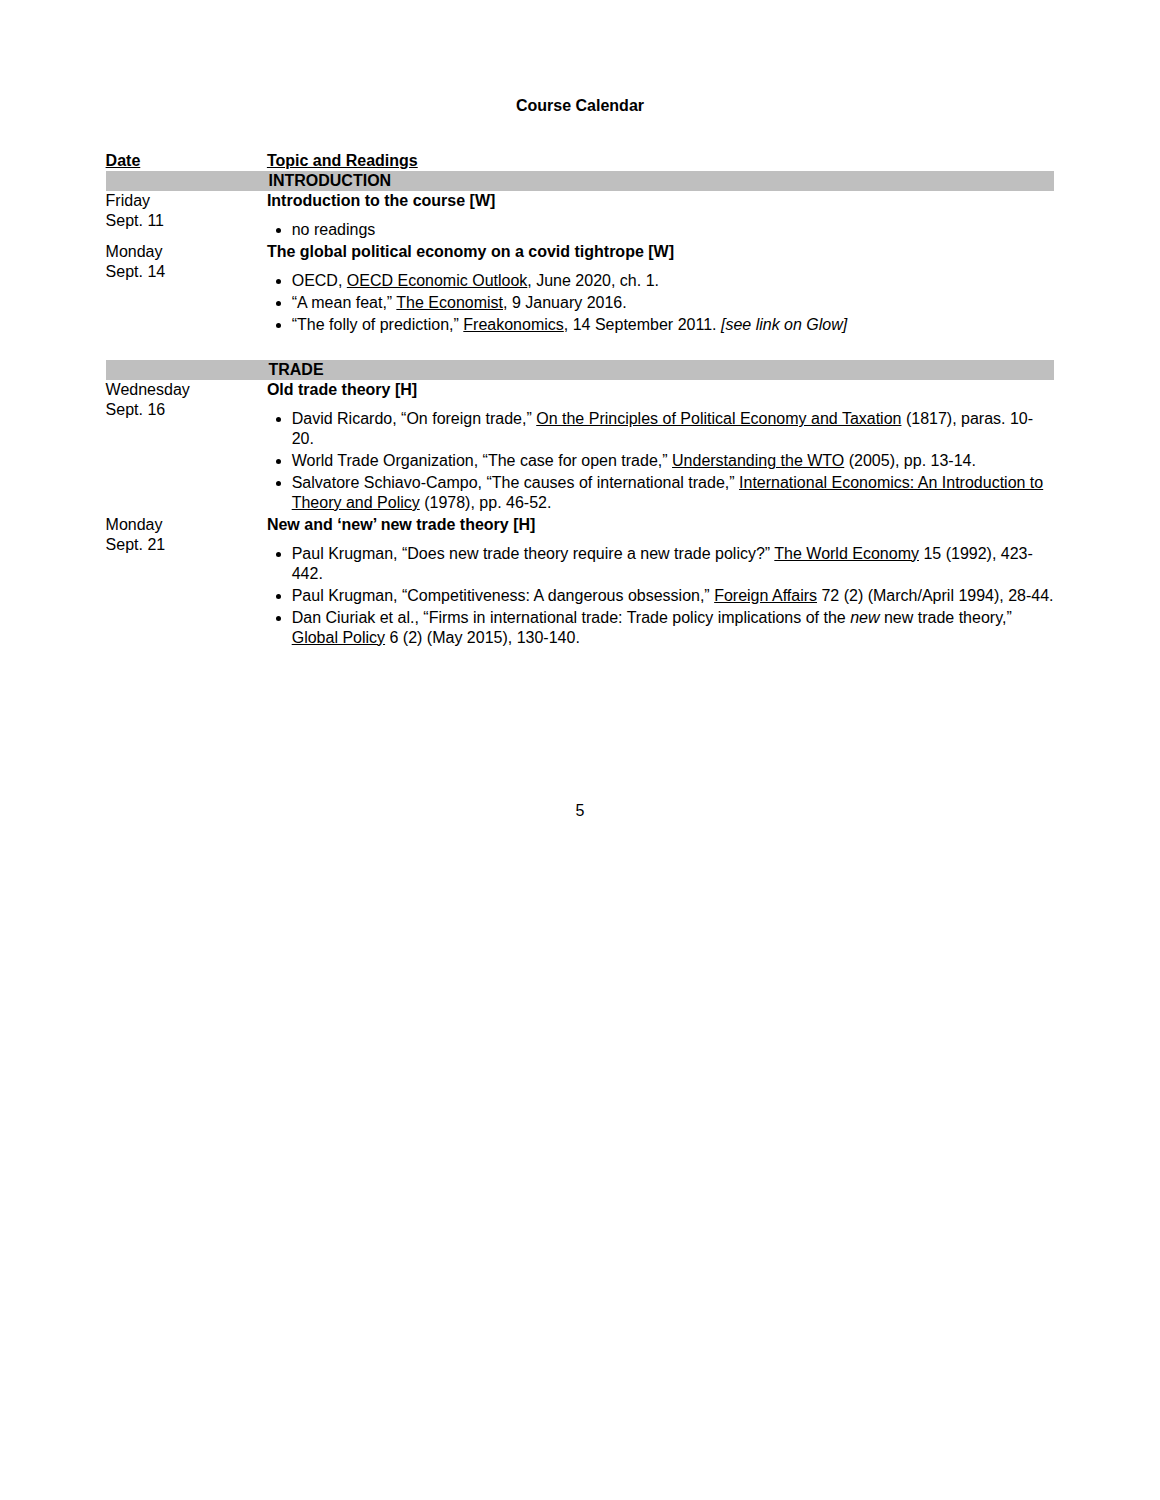Course Calendar
| Date | Topic and Readings |
| | INTRODUCTION |
| Friday Sept. 11 | Introduction to the course [W] no readings |
| Monday Sept. 14 | The global political economy on a covid tightrope [W] OECD, OECD Economic Outlook , June 2020, ch. 1. “A mean feat,” The Economist , 9 January 2016. “The folly of prediction,” Freakonomics , 14 September 2011. [see link on Glow] |
| | TRADE |
| Wednesday Sept. 16 | Old trade theory [H] David Ricardo, “On foreign trade,” On the Principles of Political Economy and Taxation (1817), paras. 10-20. World Trade Organization, “The case for open trade,” Understanding the WTO (2005), pp. 13-14. Salvatore Schiavo-Campo, “The causes of international trade,” International Economics: An Introduction to Theory and Policy (1978), pp. 46-52. |
| Monday Sept. 21 | New and ‘new’ new trade theory [H] Paul Krugman, “Does new trade theory require a new trade policy?” The World Economy 15 (1992), 423-442. Paul Krugman, “Competitiveness: A dangerous obsession,” Foreign Affairs 72 (2) (March/April 1994), 28-44. Dan Ciuriak et al., “Firms in international trade: Trade policy implications of the new new trade theory,” Global Policy 6 (2) (May 2015), 130-140. |
5